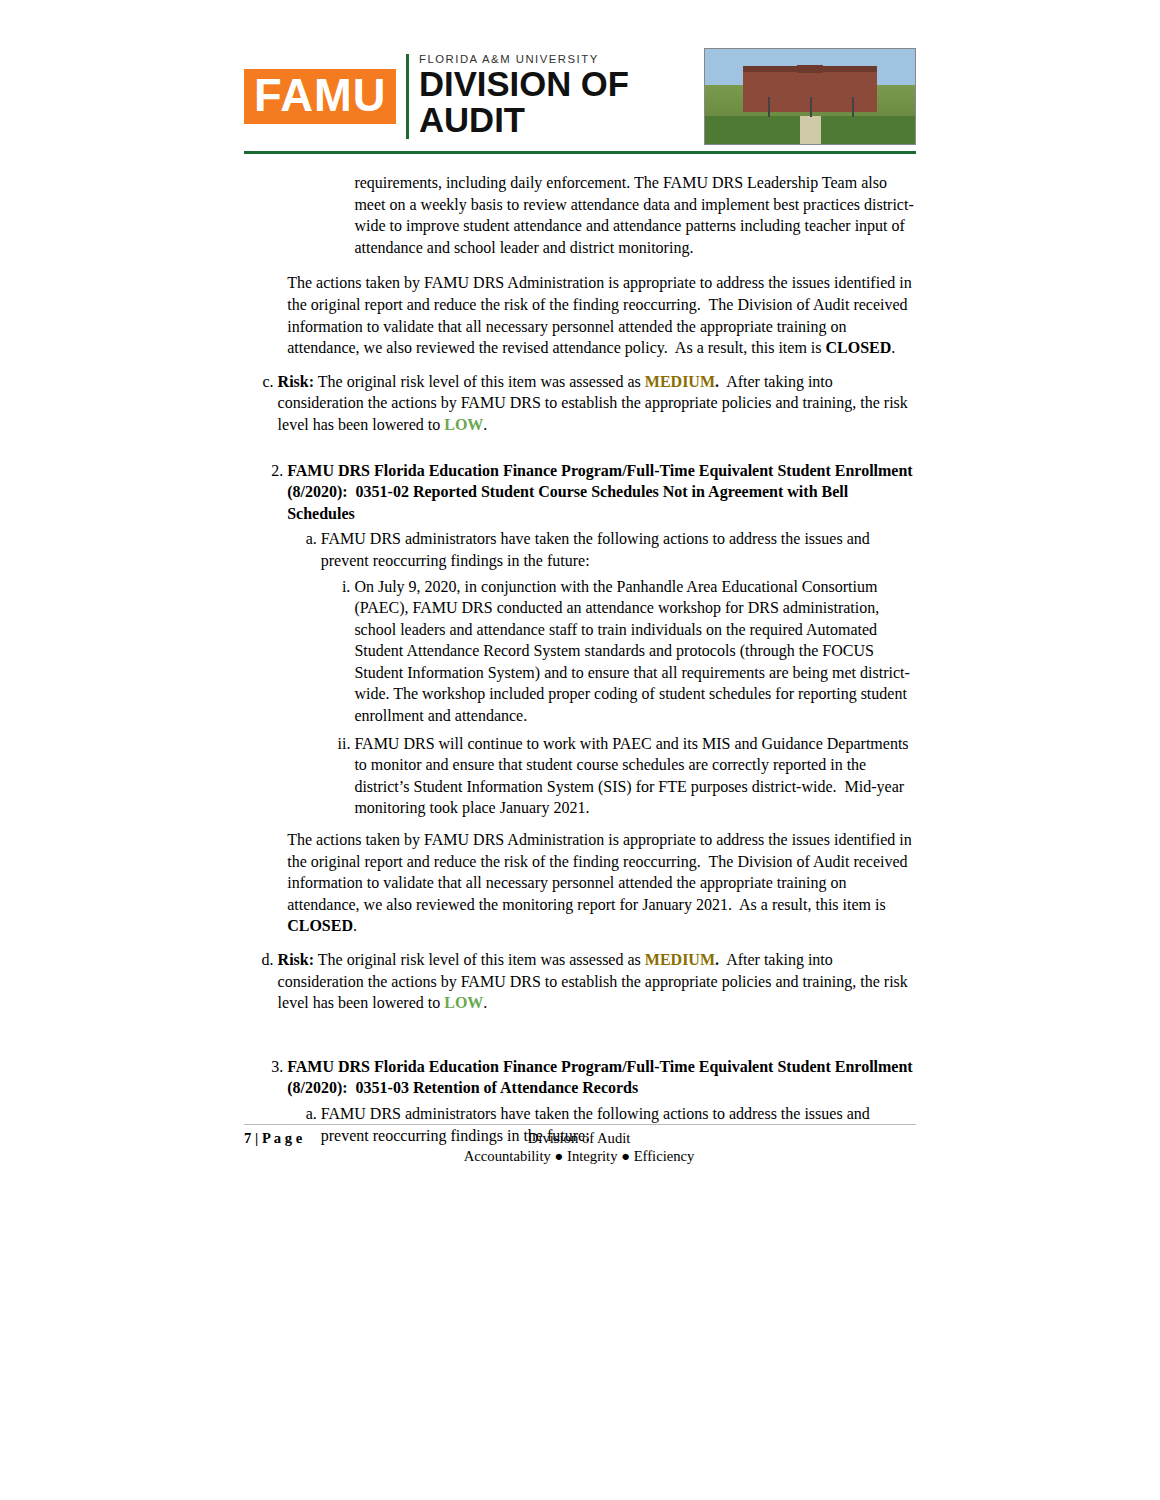FAMU
FLORIDA A&M UNIVERSITY
DIVISION OF AUDIT
requirements, including daily enforcement. The FAMU DRS Leadership Team also meet on a weekly basis to review attendance data and implement best practices district-wide to improve student attendance and attendance patterns including teacher input of attendance and school leader and district monitoring.
The actions taken by FAMU DRS Administration is appropriate to address the issues identified in the original report and reduce the risk of the finding reoccurring. The Division of Audit received information to validate that all necessary personnel attended the appropriate training on attendance, we also reviewed the revised attendance policy. As a result, this item is CLOSED.
Risk: The original risk level of this item was assessed as MEDIUM. After taking into consideration the actions by FAMU DRS to establish the appropriate policies and training, the risk level has been lowered to LOW.
FAMU DRS Florida Education Finance Program/Full-Time Equivalent Student Enrollment (8/2020): 0351-02 Reported Student Course Schedules Not in Agreement with Bell Schedules
FAMU DRS administrators have taken the following actions to address the issues and prevent reoccurring findings in the future:
On July 9, 2020, in conjunction with the Panhandle Area Educational Consortium (PAEC), FAMU DRS conducted an attendance workshop for DRS administration, school leaders and attendance staff to train individuals on the required Automated Student Attendance Record System standards and protocols (through the FOCUS Student Information System) and to ensure that all requirements are being met district-wide. The workshop included proper coding of student schedules for reporting student enrollment and attendance.
FAMU DRS will continue to work with PAEC and its MIS and Guidance Departments to monitor and ensure that student course schedules are correctly reported in the district’s Student Information System (SIS) for FTE purposes district-wide. Mid-year monitoring took place January 2021.
The actions taken by FAMU DRS Administration is appropriate to address the issues identified in the original report and reduce the risk of the finding reoccurring. The Division of Audit received information to validate that all necessary personnel attended the appropriate training on attendance, we also reviewed the monitoring report for January 2021. As a result, this item is CLOSED.
Risk: The original risk level of this item was assessed as MEDIUM. After taking into consideration the actions by FAMU DRS to establish the appropriate policies and training, the risk level has been lowered to LOW.
FAMU DRS Florida Education Finance Program/Full-Time Equivalent Student Enrollment (8/2020): 0351-03 Retention of Attendance Records
FAMU DRS administrators have taken the following actions to address the issues and prevent reoccurring findings in the future:
7 | P a g e
Division of Audit
Accountability ● Integrity ● Efficiency